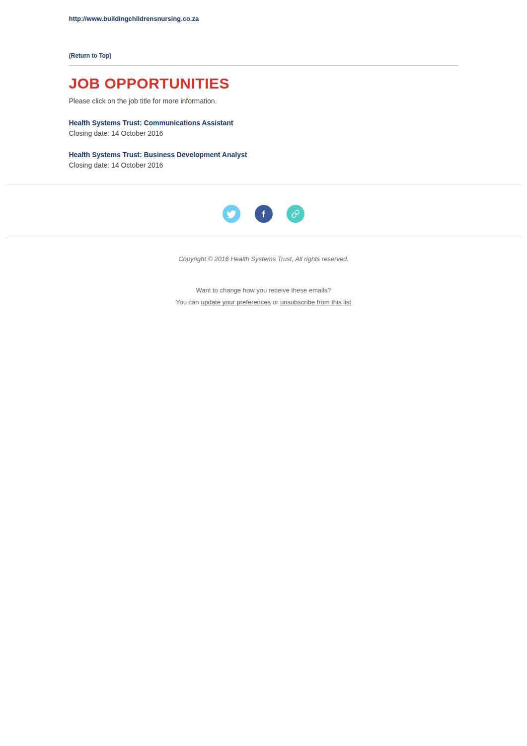http://www.buildingchildrensnursing.co.za (Return to Top)
JOB OPPORTUNITIES
Please click on the job title for more information.
Health Systems Trust: Communications Assistant Closing date: 14 October 2016
Health Systems Trust: Business Development Analyst Closing date: 14 October 2016
Copyright © 2016 Health Systems Trust, All rights reserved.
Want to change how you receive these emails?
You can update your preferences or unsubscribe from this list